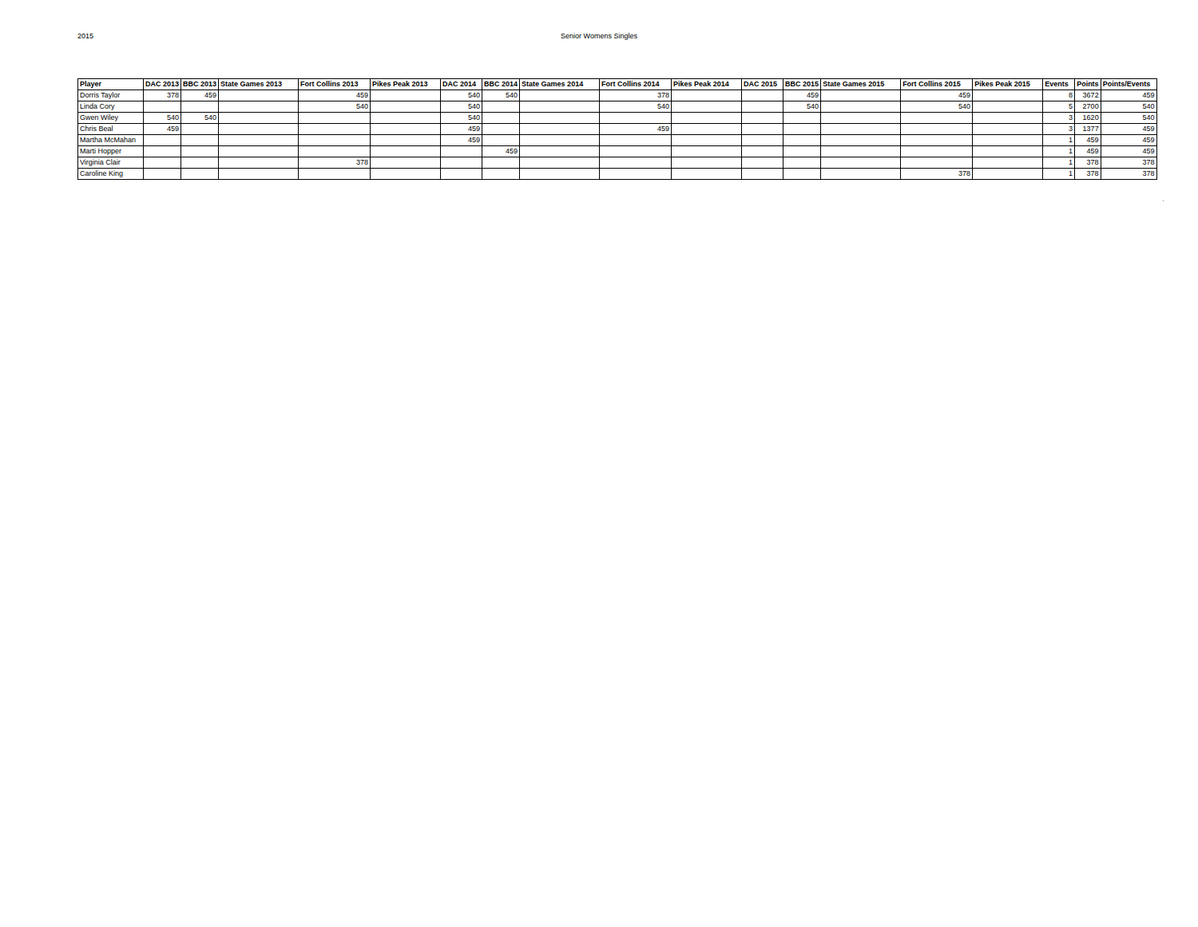2015
Senior Womens Singles
| Player | DAC 2013 | BBC 2013 | State Games 2013 | Fort Collins 2013 | Pikes Peak 2013 | DAC 2014 | BBC 2014 | State Games 2014 | Fort Collins 2014 | Pikes Peak 2014 | DAC 2015 | BBC 2015 | State Games 2015 | Fort Collins 2015 | Pikes Peak 2015 | Events | Points | Points/Events |
| --- | --- | --- | --- | --- | --- | --- | --- | --- | --- | --- | --- | --- | --- | --- | --- | --- | --- | --- |
| Dorris Taylor | 378 | 459 | | 459 | | 540 | 540 | | 378 | | | 459 | | 459 | | 8 | 3672 | 459 |
| Linda Cory | | | | 540 | | 540 | | | 540 | | | 540 | | 540 | | 5 | 2700 | 540 |
| Gwen Wiley | 540 | 540 | | | | 540 | | | | | | | | | | 3 | 1620 | 540 |
| Chris Beal | 459 | | | | | 459 | | | 459 | | | | | | | 3 | 1377 | 459 |
| Martha McMahan | | | | | | 459 | | | | | | | | | | 1 | 459 | 459 |
| Marti Hopper | | | | | | | 459 | | | | | | | | | 1 | 459 | 459 |
| Virginia Clair | | | | 378 | | | | | | | | | | | | 1 | 378 | 378 |
| Caroline King | | | | | | | | | | | | | | 378 | | 1 | 378 | 378 |
`